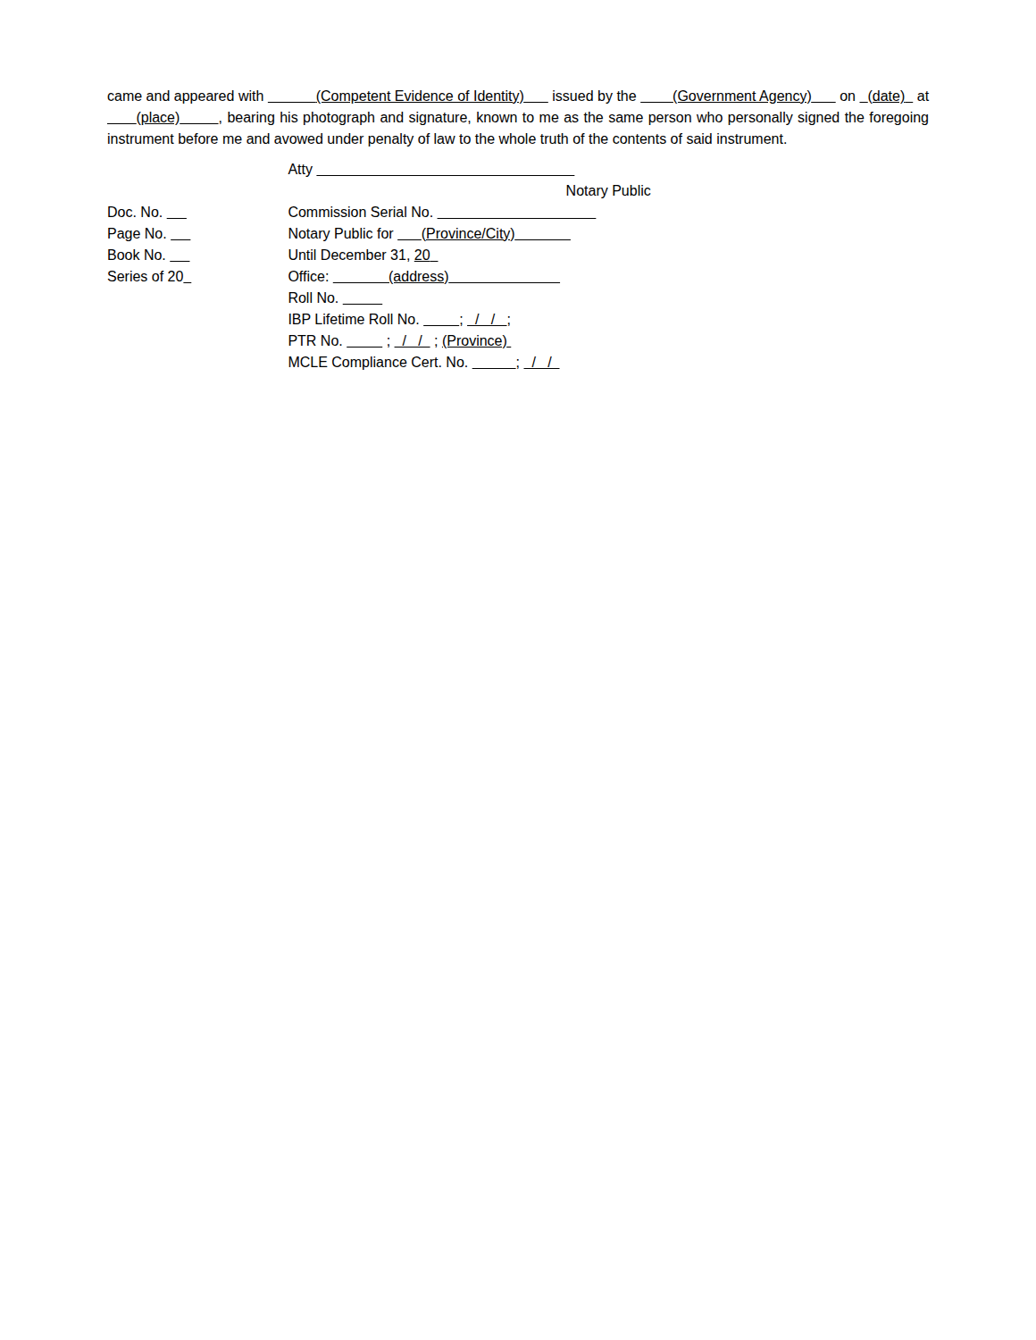came and appeared with (Competent Evidence of Identity) issued by the (Government Agency) on (date) at (place) , bearing his photograph and signature, known to me as the same person who personally signed the foregoing instrument before me and avowed under penalty of law to the whole truth of the contents of said instrument.
| | Atty Notary Public |
| Doc. No. Page No. Book No. Series of 20 | Commission Serial No. Notary Public for (Province/City) Until December 31, 20 Office: (address) Roll No. IBP Lifetime Roll No. ; / / ; PTR No. ; / / ; (Province) MCLE Compliance Cert. No. ; / / |